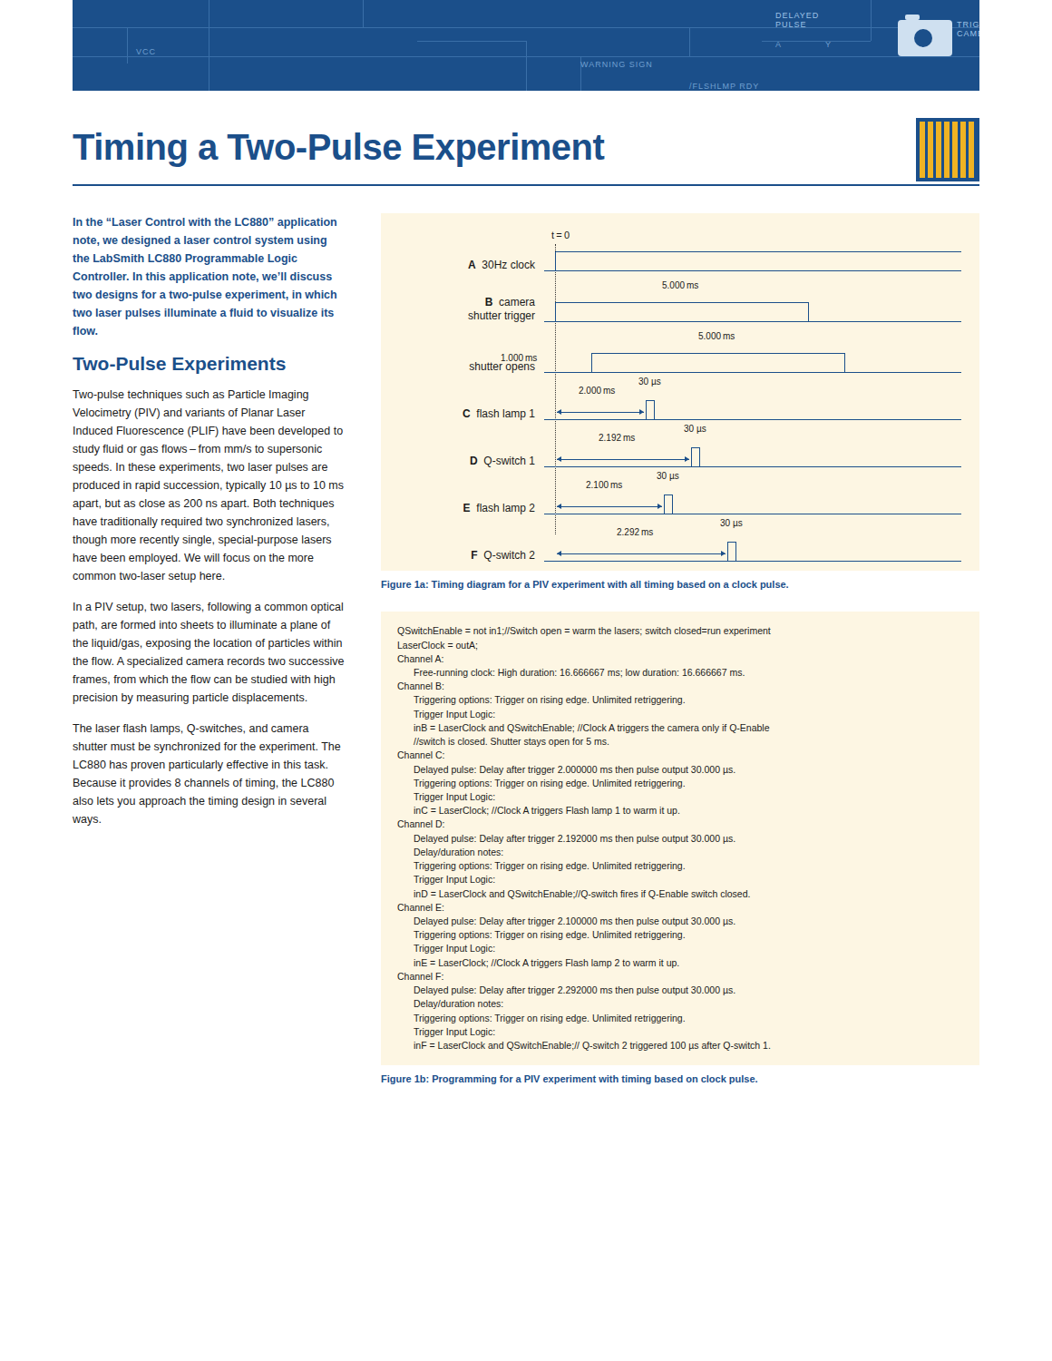VCC WARNING SIGN /FLSHLMP RDY DELAYED
PULSE A Y TRIG CAMERA
Timing a Two-Pulse Experiment
In the “Laser Control with the LC880” application note, we designed a laser control system using the LabSmith LC880 Programmable Logic Controller. In this application note, we’ll discuss two designs for a two-pulse experiment, in which two laser pulses illuminate a fluid to visualize its flow.
Two-Pulse Experiments
Two-pulse techniques such as Particle Imaging Velocimetry (PIV) and variants of Planar Laser Induced Fluorescence (PLIF) have been developed to study fluid or gas flows – from mm/s to supersonic speeds. In these experiments, two laser pulses are produced in rapid succession, typically 10 µs to 10 ms apart, but as close as 200 ns apart. Both techniques have traditionally required two synchronized lasers, though more recently single, special-purpose lasers have been employed. We will focus on the more common two-laser setup here.
In a PIV setup, two lasers, following a common optical path, are formed into sheets to illuminate a plane of the liquid/gas, exposing the location of particles within the flow. A specialized camera records two successive frames, from which the flow can be studied with high precision by measuring particle displacements.
The laser flash lamps, Q-switches, and camera shutter must be synchronized for the experiment. The LC880 has proven particularly effective in this task. Because it provides 8 channels of timing, the LC880 also lets you approach the timing design in several ways.
t = 0
A 30Hz clock
B camera
shutter trigger
5.000 ms
shutter opens
1.000 ms 5.000 ms
C flash lamp 1
30 µs
2.000 ms
D Q-switch 1
30 µs
2.192 ms
E flash lamp 2
30 µs
2.100 ms
F Q-switch 2
30 µs
2.292 ms
Figure 1a: Timing diagram for a PIV experiment with all timing based on a clock pulse.
QSwitchEnable = not in1;//Switch open = warm the lasers; switch closed=run experiment LaserClock = outA; Channel A: Free-running clock: High duration: 16.666667 ms; low duration: 16.666667 ms. Channel B: Triggering options: Trigger on rising edge. Unlimited retriggering. Trigger Input Logic: inB = LaserClock and QSwitchEnable; //Clock A triggers the camera only if Q-Enable //switch is closed. Shutter stays open for 5 ms. Channel C: Delayed pulse: Delay after trigger 2.000000 ms then pulse output 30.000 µs. Triggering options: Trigger on rising edge. Unlimited retriggering. Trigger Input Logic: inC = LaserClock; //Clock A triggers Flash lamp 1 to warm it up. Channel D: Delayed pulse: Delay after trigger 2.192000 ms then pulse output 30.000 µs. Delay/duration notes: Triggering options: Trigger on rising edge. Unlimited retriggering. Trigger Input Logic: inD = LaserClock and QSwitchEnable;//Q-switch fires if Q-Enable switch closed. Channel E: Delayed pulse: Delay after trigger 2.100000 ms then pulse output 30.000 µs. Triggering options: Trigger on rising edge. Unlimited retriggering. Trigger Input Logic: inE = LaserClock; //Clock A triggers Flash lamp 2 to warm it up. Channel F: Delayed pulse: Delay after trigger 2.292000 ms then pulse output 30.000 µs. Delay/duration notes: Triggering options: Trigger on rising edge. Unlimited retriggering. Trigger Input Logic: inF = LaserClock and QSwitchEnable;// Q-switch 2 triggered 100 µs after Q-switch 1.
Figure 1b: Programming for a PIV experiment with timing based on clock pulse.